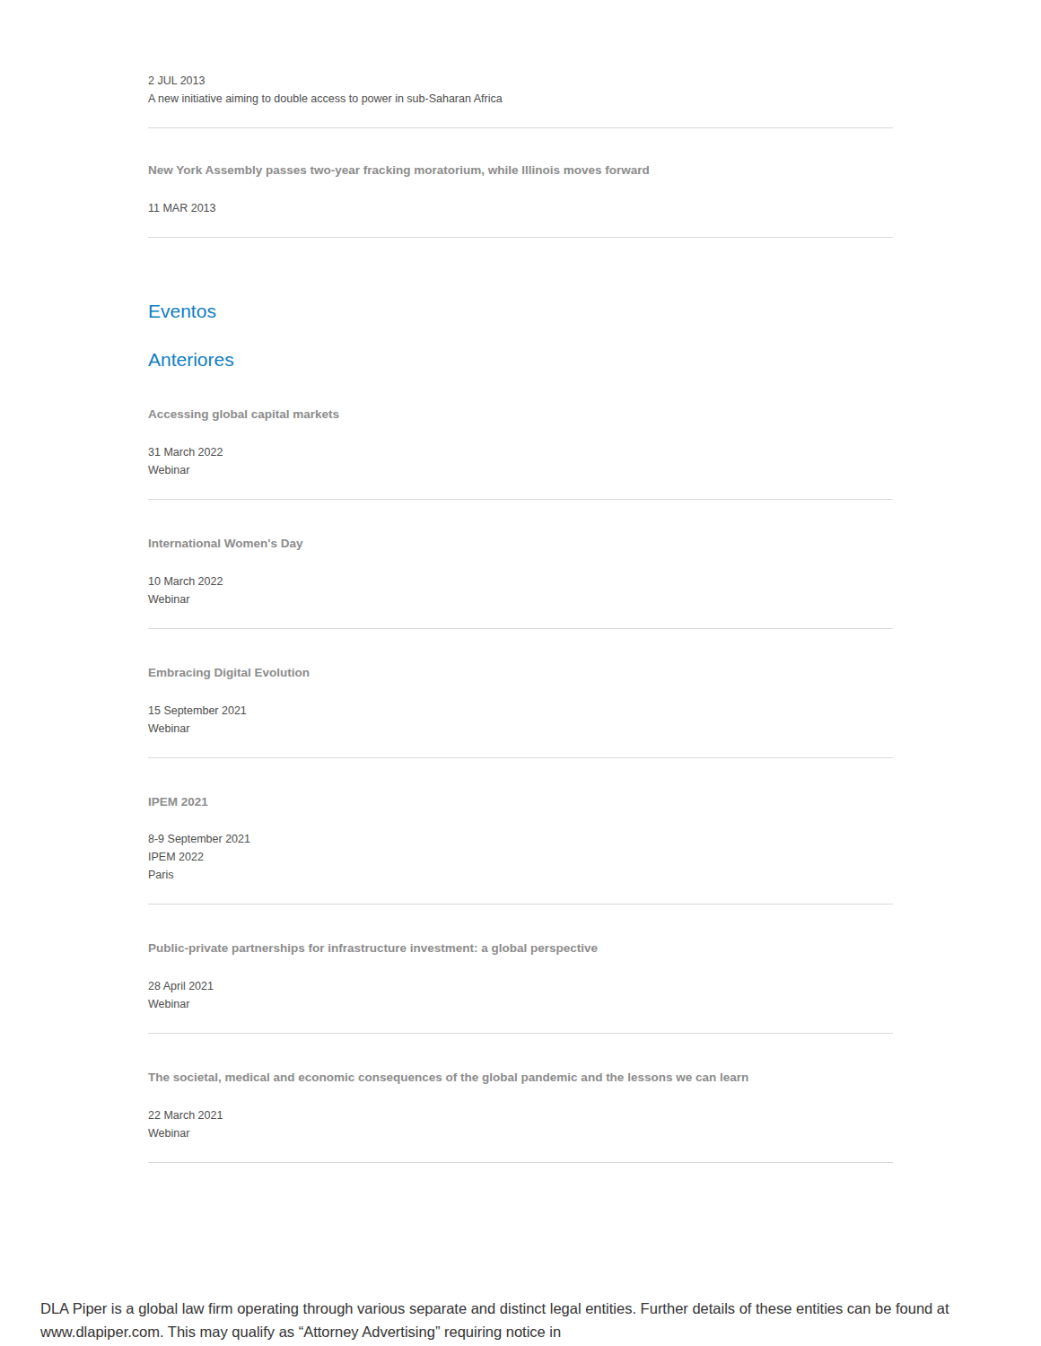2 JUL 2013
A new initiative aiming to double access to power in sub-Saharan Africa
New York Assembly passes two-year fracking moratorium, while Illinois moves forward
11 MAR 2013
Eventos
Anteriores
Accessing global capital markets
31 March 2022
Webinar
International Women's Day
10 March 2022
Webinar
Embracing Digital Evolution
15 September 2021
Webinar
IPEM 2021
8-9 September 2021
IPEM 2022
Paris
Public-private partnerships for infrastructure investment: a global perspective
28 April 2021
Webinar
The societal, medical and economic consequences of the global pandemic and the lessons we can learn
22 March 2021
Webinar
DLA Piper is a global law firm operating through various separate and distinct legal entities. Further details of these entities can be found at www.dlapiper.com. This may qualify as “Attorney Advertising” requiring notice in